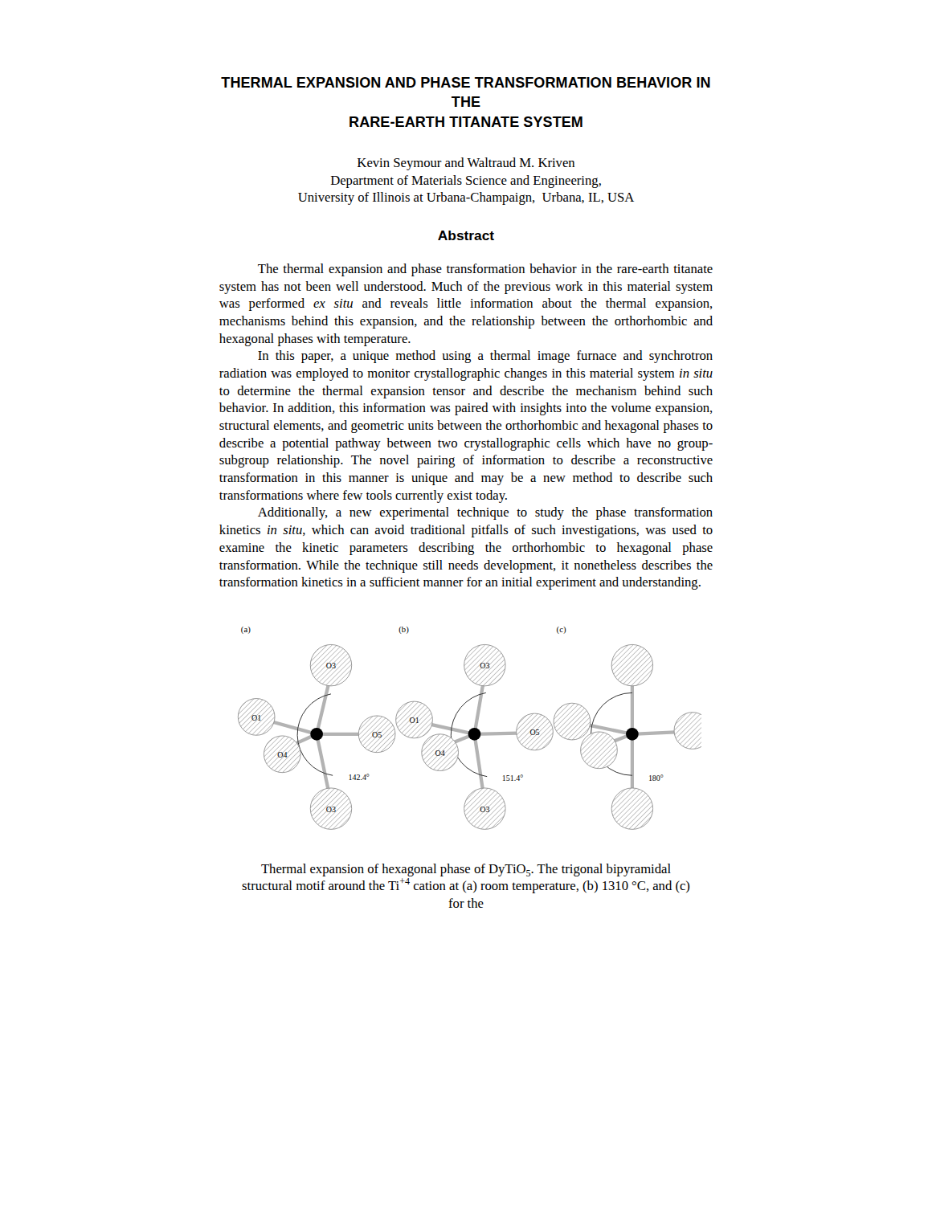THERMAL EXPANSION AND PHASE TRANSFORMATION BEHAVIOR IN THE
RARE-EARTH TITANATE SYSTEM
Kevin Seymour and Waltraud M. Kriven Department of Materials Science and Engineering, University of Illinois at Urbana-Champaign, Urbana, IL, USA
Abstract
The thermal expansion and phase transformation behavior in the rare-earth titanate system has not been well understood. Much of the previous work in this material system was performed ex situ and reveals little information about the thermal expansion, mechanisms behind this expansion, and the relationship between the orthorhombic and hexagonal phases with temperature.
In this paper, a unique method using a thermal image furnace and synchrotron radiation was employed to monitor crystallographic changes in this material system in situ to determine the thermal expansion tensor and describe the mechanism behind such behavior. In addition, this information was paired with insights into the volume expansion, structural elements, and geometric units between the orthorhombic and hexagonal phases to describe a potential pathway between two crystallographic cells which have no group-subgroup relationship. The novel pairing of information to describe a reconstructive transformation in this manner is unique and may be a new method to describe such transformations where few tools currently exist today.
Additionally, a new experimental technique to study the phase transformation kinetics in situ, which can avoid traditional pitfalls of such investigations, was used to examine the kinetic parameters describing the orthorhombic to hexagonal phase transformation. While the technique still needs development, it nonetheless describes the transformation kinetics in a sufficient manner for an initial experiment and understanding.
(a) O3 O3 O1 O4 O5 142.4° (b) O3 O3 O1 O4 O5 151.4° (c) 180°
Thermal expansion of hexagonal phase of DyTiO5. The trigonal bipyramidal structural motif around the Ti+4 cation at (a) room temperature, (b) 1310 °C, and (c) for the